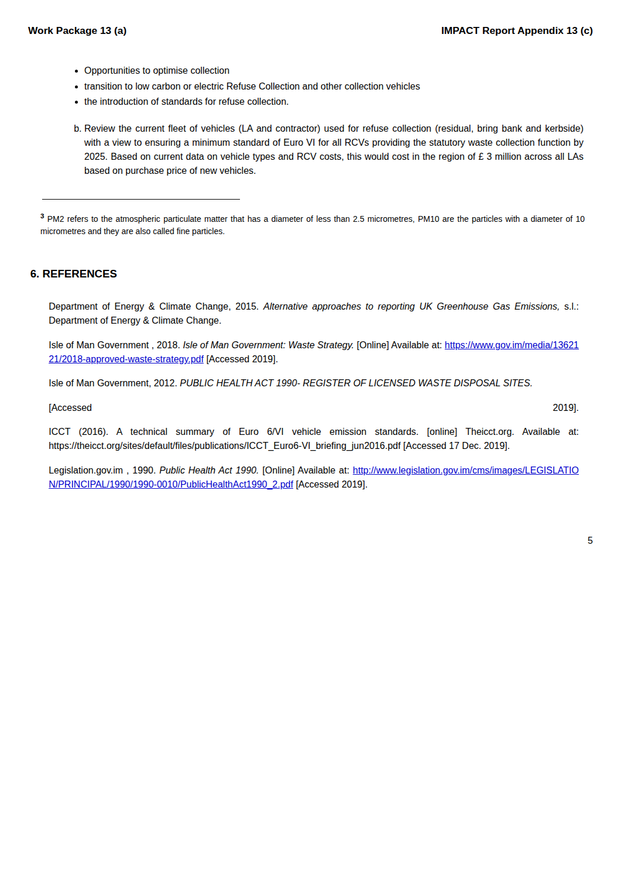Work Package 13 (a) IMPACT Report Appendix 13 (c)
Opportunities to optimise collection
transition to low carbon or electric Refuse Collection and other collection vehicles
the introduction of standards for refuse collection.
Review the current fleet of vehicles (LA and contractor) used for refuse collection (residual, bring bank and kerbside) with a view to ensuring a minimum standard of Euro VI for all RCVs providing the statutory waste collection function by 2025. Based on current data on vehicle types and RCV costs, this would cost in the region of £ 3 million across all LAs based on purchase price of new vehicles.
3 PM2 refers to the atmospheric particulate matter that has a diameter of less than 2.5 micrometres, PM10 are the particles with a diameter of 10 micrometres and they are also called fine particles.
6. REFERENCES
Department of Energy & Climate Change, 2015. Alternative approaches to reporting UK Greenhouse Gas Emissions, s.l.: Department of Energy & Climate Change.
Isle of Man Government , 2018. Isle of Man Government: Waste Strategy. [Online] Available at: https://www.gov.im/media/1362121/2018-approved-waste-strategy.pdf [Accessed 2019].
Isle of Man Government, 2012. PUBLIC HEALTH ACT 1990- REGISTER OF LICENSED WASTE DISPOSAL SITES.
[Accessed 2019].
ICCT (2016). A technical summary of Euro 6/VI vehicle emission standards. [online] Theicct.org. Available at: https://theicct.org/sites/default/files/publications/ICCT_Euro6-VI_briefing_jun2016.pdf [Accessed 17 Dec. 2019].
Legislation.gov.im , 1990. Public Health Act 1990. [Online] Available at: http://www.legislation.gov.im/cms/images/LEGISLATION/PRINCIPAL/1990/1990-0010/PublicHealthAct1990_2.pdf [Accessed 2019].
5